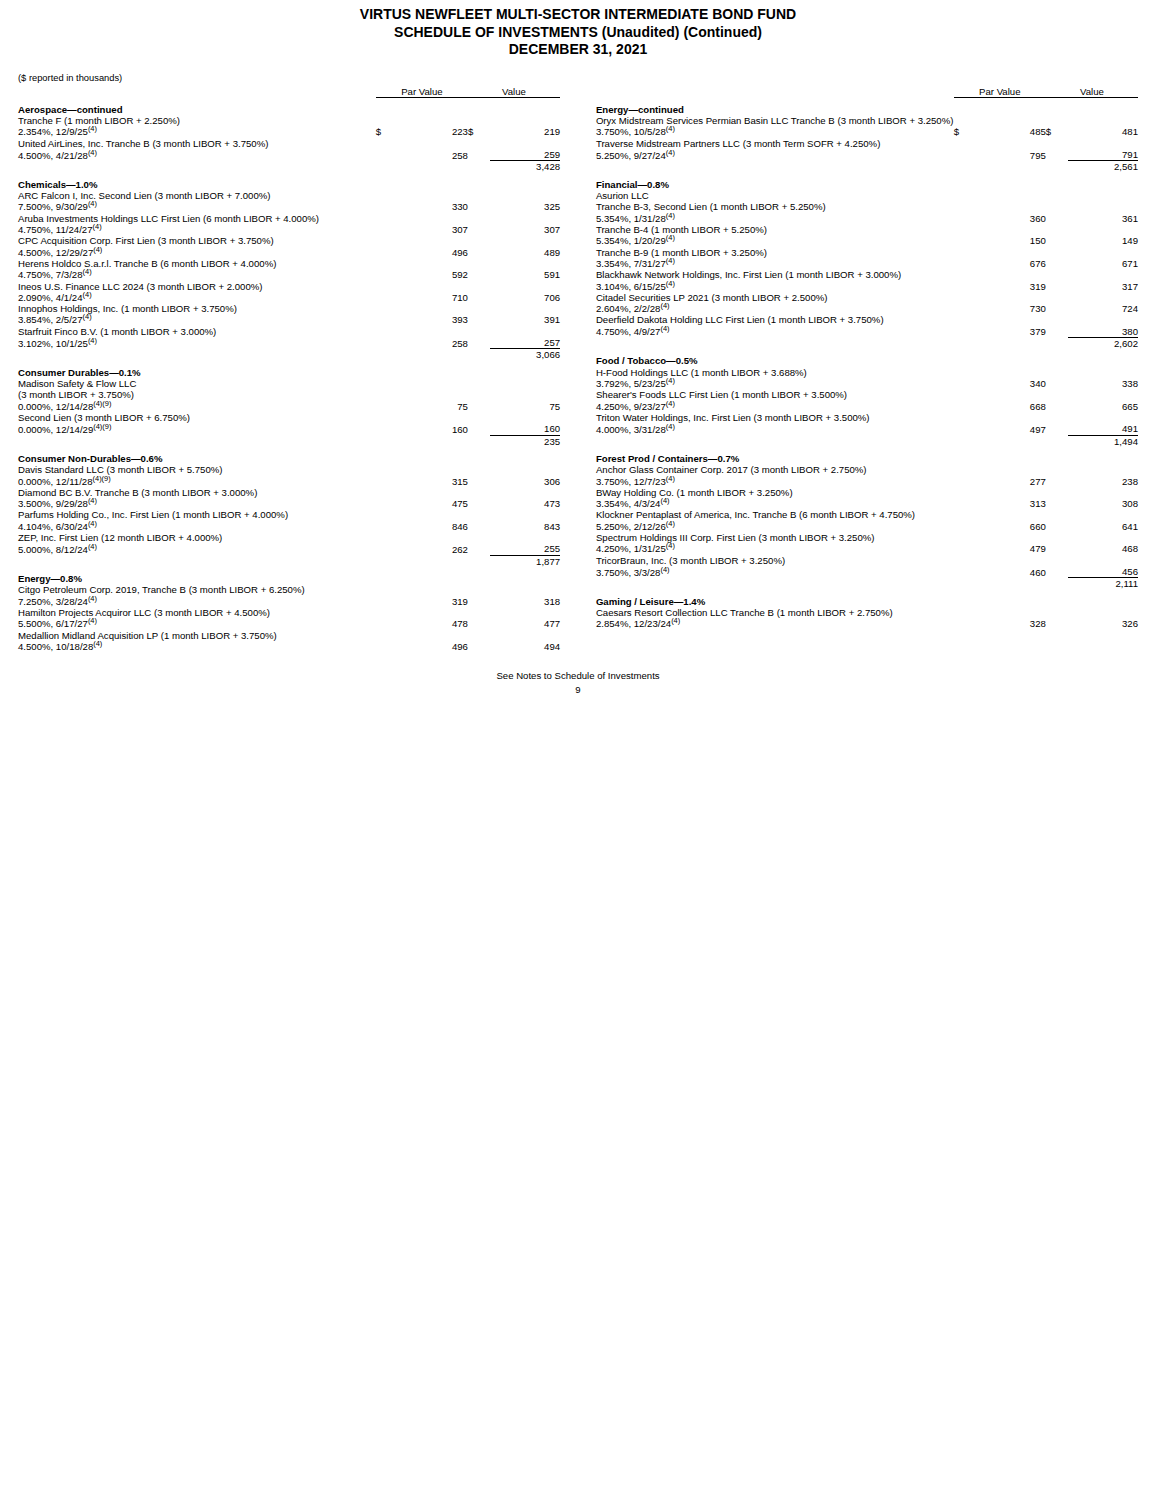VIRTUS NEWFLEET MULTI-SECTOR INTERMEDIATE BOND FUND
SCHEDULE OF INVESTMENTS (Unaudited) (Continued)
DECEMBER 31, 2021
($ reported in thousands)
| / / Par Value / Value / / --- / --- / --- / / Aerospace—continued / / / / / / Tranche F (1 month LIBOR + 2.250%) / / / / / / 2.354%, 12/9/25 (4) / $ / 223 / $ / 219 / / United AirLines, Inc. Tranche B (3 month LIBOR + 3.750%) / / / / / / 4.500%, 4/21/28 (4) / / 258 / / 259 / / / / / / 3,428 / / Chemicals—1.0% / / / / / / ARC Falcon I, Inc. Second Lien (3 month LIBOR + 7.000%) / / / / / / 7.500%, 9/30/29 (4) / / 330 / / 325 / / Aruba Investments Holdings LLC First Lien (6 month LIBOR + 4.000%) / / / / / / 4.750%, 11/24/27 (4) / / 307 / / 307 / / CPC Acquisition Corp. First Lien (3 month LIBOR + 3.750%) / / / / / / 4.500%, 12/29/27 (4) / / 496 / / 489 / / Herens Holdco S.a.r.l. Tranche B (6 month LIBOR + 4.000%) / / / / / / 4.750%, 7/3/28 (4) / / 592 / / 591 / / Ineos U.S. Finance LLC 2024 (3 month LIBOR + 2.000%) / / / / / / 2.090%, 4/1/24 (4) / / 710 / / 706 / / Innophos Holdings, Inc. (1 month LIBOR + 3.750%) / / / / / / 3.854%, 2/5/27 (4) / / 393 / / 391 / / Starfruit Finco B.V. (1 month LIBOR + 3.000%) / / / / / / 3.102%, 10/1/25 (4) / / 258 / / 257 / / / / / / 3,066 / / Consumer Durables—0.1% / / / / / / Madison Safety & Flow LLC / / / / / / (3 month LIBOR + 3.750%) / / / / / / 0.000%, 12/14/28 (4)(9) / / 75 / / 75 / / Second Lien (3 month LIBOR + 6.750%) / / / / / / 0.000%, 12/14/29 (4)(9) / / 160 / / 160 / / / / / / 235 / / Consumer Non-Durables—0.6% / / / / / / Davis Standard LLC (3 month LIBOR + 5.750%) / / / / / / 0.000%, 12/11/28 (4)(9) / / 315 / / 306 / / Diamond BC B.V. Tranche B (3 month LIBOR + 3.000%) / / / / / / 3.500%, 9/29/28 (4) / / 475 / / 473 / / Parfums Holding Co., Inc. First Lien (1 month LIBOR + 4.000%) / / / / / / 4.104%, 6/30/24 (4) / / 846 / / 843 / / ZEP, Inc. First Lien (12 month LIBOR + 4.000%) / / / / / / 5.000%, 8/12/24 (4) / / 262 / / 255 / / / / / / 1,877 / / Energy—0.8% / / / / / / Citgo Petroleum Corp. 2019, Tranche B (3 month LIBOR + 6.250%) / / / / / / 7.250%, 3/28/24 (4) / / 319 / / 318 / / Hamilton Projects Acquiror LLC (3 month LIBOR + 4.500%) / / / / / / 5.500%, 6/17/27 (4) / / 478 / / 477 / / Medallion Midland Acquisition LP (1 month LIBOR + 3.750%) / / / / / / 4.500%, 10/18/28 (4) / / 496 / / 494 / | | / / Par Value / Value / / --- / --- / --- / / Energy—continued / / / / / / Oryx Midstream Services Permian Basin LLC Tranche B (3 month LIBOR + 3.250%) / / / / / / 3.750%, 10/5/28 (4) / $ / 485 / $ / 481 / / Traverse Midstream Partners LLC (3 month Term SOFR + 4.250%) / / / / / / 5.250%, 9/27/24 (4) / / 795 / / 791 / / / / / / 2,561 / / Financial—0.8% / / / / / / Asurion LLC / / / / / / Tranche B-3, Second Lien (1 month LIBOR + 5.250%) / / / / / / 5.354%, 1/31/28 (4) / / 360 / / 361 / / Tranche B-4 (1 month LIBOR + 5.250%) / / / / / / 5.354%, 1/20/29 (4) / / 150 / / 149 / / Tranche B-9 (1 month LIBOR + 3.250%) / / / / / / 3.354%, 7/31/27 (4) / / 676 / / 671 / / Blackhawk Network Holdings, Inc. First Lien (1 month LIBOR + 3.000%) / / / / / / 3.104%, 6/15/25 (4) / / 319 / / 317 / / Citadel Securities LP 2021 (3 month LIBOR + 2.500%) / / / / / / 2.604%, 2/2/28 (4) / / 730 / / 724 / / Deerfield Dakota Holding LLC First Lien (1 month LIBOR + 3.750%) / / / / / / 4.750%, 4/9/27 (4) / / 379 / / 380 / / / / / / 2,602 / / Food / Tobacco—0.5% / / / / / / H-Food Holdings LLC (1 month LIBOR + 3.688%) / / / / / / 3.792%, 5/23/25 (4) / / 340 / / 338 / / Shearer's Foods LLC First Lien (1 month LIBOR + 3.500%) / / / / / / 4.250%, 9/23/27 (4) / / 668 / / 665 / / Triton Water Holdings, Inc. First Lien (3 month LIBOR + 3.500%) / / / / / / 4.000%, 3/31/28 (4) / / 497 / / 491 / / / / / / 1,494 / / Forest Prod / Containers—0.7% / / / / / / Anchor Glass Container Corp. 2017 (3 month LIBOR + 2.750%) / / / / / / 3.750%, 12/7/23 (4) / / 277 / / 238 / / BWay Holding Co. (1 month LIBOR + 3.250%) / / / / / / 3.354%, 4/3/24 (4) / / 313 / / 308 / / Klockner Pentaplast of America, Inc. Tranche B (6 month LIBOR + 4.750%) / / / / / / 5.250%, 2/12/26 (4) / / 660 / / 641 / / Spectrum Holdings III Corp. First Lien (3 month LIBOR + 3.250%) / / / / / / 4.250%, 1/31/25 (4) / / 479 / / 468 / / TricorBraun, Inc. (3 month LIBOR + 3.250%) / / / / / / 3.750%, 3/3/28 (4) / / 460 / / 456 / / / / / / 2,111 / / Gaming / Leisure—1.4% / / / / / / Caesars Resort Collection LLC Tranche B (1 month LIBOR + 2.750%) / / / / / / 2.854%, 12/23/24 (4) / / 328 / / 326 / |
See Notes to Schedule of Investments
9